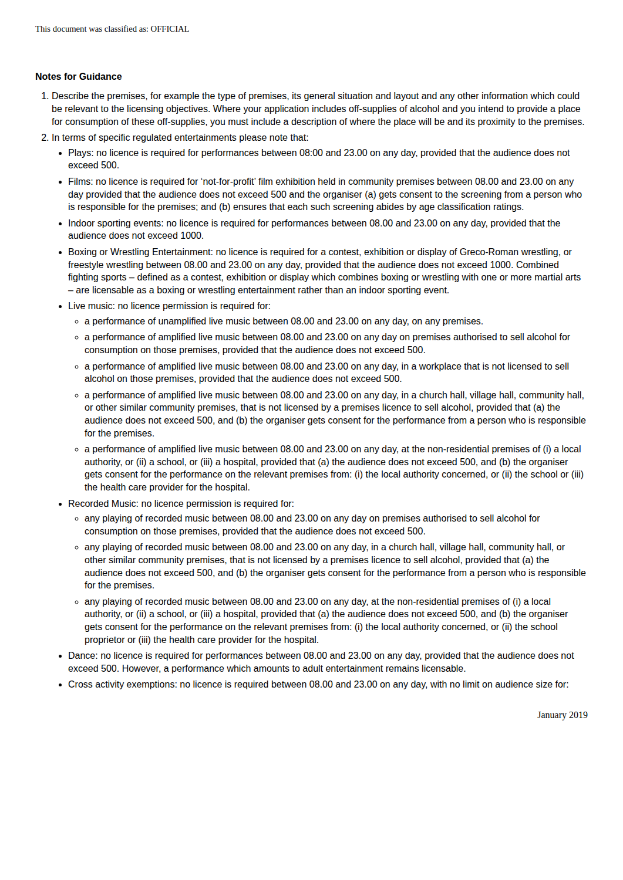This document was classified as: OFFICIAL
Notes for Guidance
Describe the premises, for example the type of premises, its general situation and layout and any other information which could be relevant to the licensing objectives. Where your application includes off-supplies of alcohol and you intend to provide a place for consumption of these off-supplies, you must include a description of where the place will be and its proximity to the premises.
In terms of specific regulated entertainments please note that:
Plays: no licence is required for performances between 08:00 and 23.00 on any day, provided that the audience does not exceed 500.
Films: no licence is required for ‘not-for-profit’ film exhibition held in community premises between 08.00 and 23.00 on any day provided that the audience does not exceed 500 and the organiser (a) gets consent to the screening from a person who is responsible for the premises; and (b) ensures that each such screening abides by age classification ratings.
Indoor sporting events: no licence is required for performances between 08.00 and 23.00 on any day, provided that the audience does not exceed 1000.
Boxing or Wrestling Entertainment: no licence is required for a contest, exhibition or display of Greco-Roman wrestling, or freestyle wrestling between 08.00 and 23.00 on any day, provided that the audience does not exceed 1000. Combined fighting sports – defined as a contest, exhibition or display which combines boxing or wrestling with one or more martial arts – are licensable as a boxing or wrestling entertainment rather than an indoor sporting event.
Live music: no licence permission is required for:
a performance of unamplified live music between 08.00 and 23.00 on any day, on any premises.
a performance of amplified live music between 08.00 and 23.00 on any day on premises authorised to sell alcohol for consumption on those premises, provided that the audience does not exceed 500.
a performance of amplified live music between 08.00 and 23.00 on any day, in a workplace that is not licensed to sell alcohol on those premises, provided that the audience does not exceed 500.
a performance of amplified live music between 08.00 and 23.00 on any day, in a church hall, village hall, community hall, or other similar community premises, that is not licensed by a premises licence to sell alcohol, provided that (a) the audience does not exceed 500, and (b) the organiser gets consent for the performance from a person who is responsible for the premises.
a performance of amplified live music between 08.00 and 23.00 on any day, at the non-residential premises of (i) a local authority, or (ii) a school, or (iii) a hospital, provided that (a) the audience does not exceed 500, and (b) the organiser gets consent for the performance on the relevant premises from: (i) the local authority concerned, or (ii) the school or (iii) the health care provider for the hospital.
Recorded Music: no licence permission is required for:
any playing of recorded music between 08.00 and 23.00 on any day on premises authorised to sell alcohol for consumption on those premises, provided that the audience does not exceed 500.
any playing of recorded music between 08.00 and 23.00 on any day, in a church hall, village hall, community hall, or other similar community premises, that is not licensed by a premises licence to sell alcohol, provided that (a) the audience does not exceed 500, and (b) the organiser gets consent for the performance from a person who is responsible for the premises.
any playing of recorded music between 08.00 and 23.00 on any day, at the non-residential premises of (i) a local authority, or (ii) a school, or (iii) a hospital, provided that (a) the audience does not exceed 500, and (b) the organiser gets consent for the performance on the relevant premises from: (i) the local authority concerned, or (ii) the school proprietor or (iii) the health care provider for the hospital.
Dance: no licence is required for performances between 08.00 and 23.00 on any day, provided that the audience does not exceed 500. However, a performance which amounts to adult entertainment remains licensable.
Cross activity exemptions: no licence is required between 08.00 and 23.00 on any day, with no limit on audience size for:
January 2019